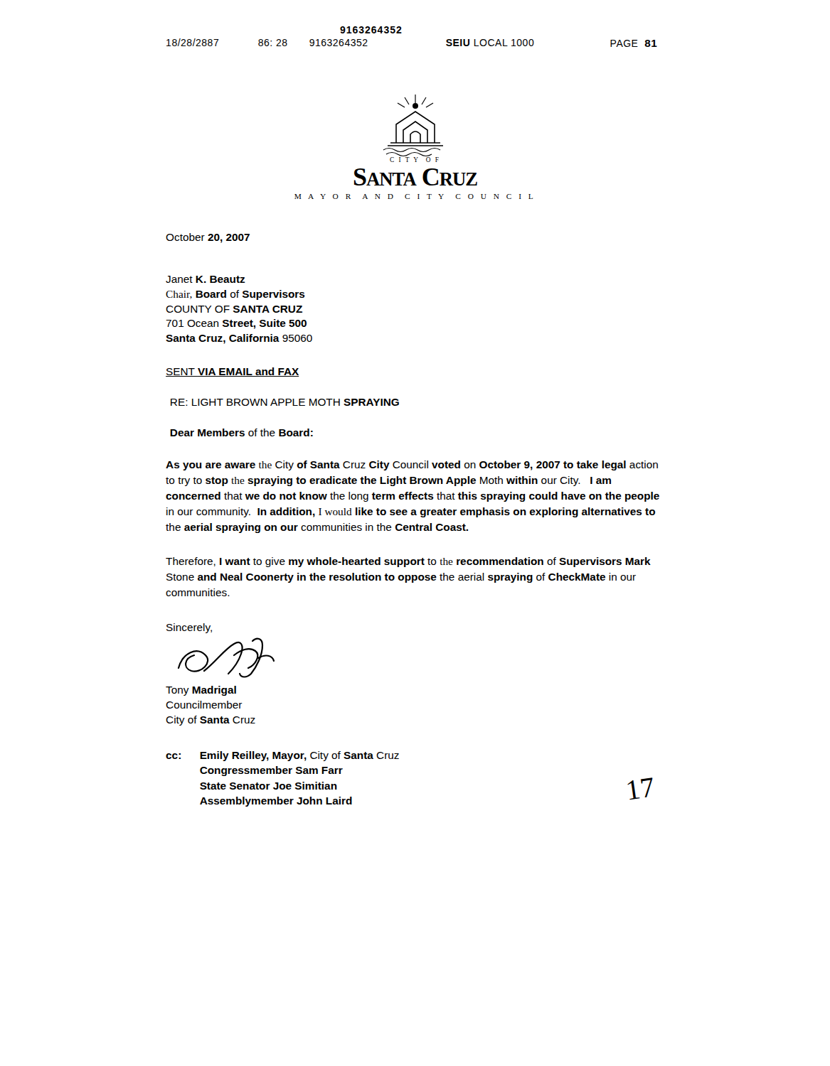9163264352 18/28/2887 86: 28 9163264352 SEIU LOCAL 1000 PAGE 81
C I T Y O F
SANTA CRUZ
M A Y O R A N D C I T Y C O U N C I L
October 20, 2007
Janet K. Beautz
Chair, Board of Supervisors
COUNTY OF SANTA CRUZ
701 Ocean Street, Suite 500
Santa Cruz, California 95060
SENT VIA EMAIL and FAX
RE: LIGHT BROWN APPLE MOTH SPRAYING
Dear Members of the Board:
As you are aware the City of Santa Cruz City Council voted on October 9, 2007 to take legal action to try to stop the spraying to eradicate the Light Brown Apple Moth within our City. I am concerned that we do not know the long term effects that this spraying could have on the people in our community. In addition, I would like to see a greater emphasis on exploring alternatives to the aerial spraying on our communities in the Central Coast.
Therefore, I want to give my whole-hearted support to the recommendation of Supervisors Mark Stone and Neal Coonerty in the resolution to oppose the aerial spraying of CheckMate in our communities.
Sincerely,
Tony Madrigal
Councilmember
City of Santa Cruz
cc:
Emily Reilley, Mayor, City of Santa Cruz
Congressmember Sam Farr
State Senator Joe Simitian
Assemblymember John Laird
17